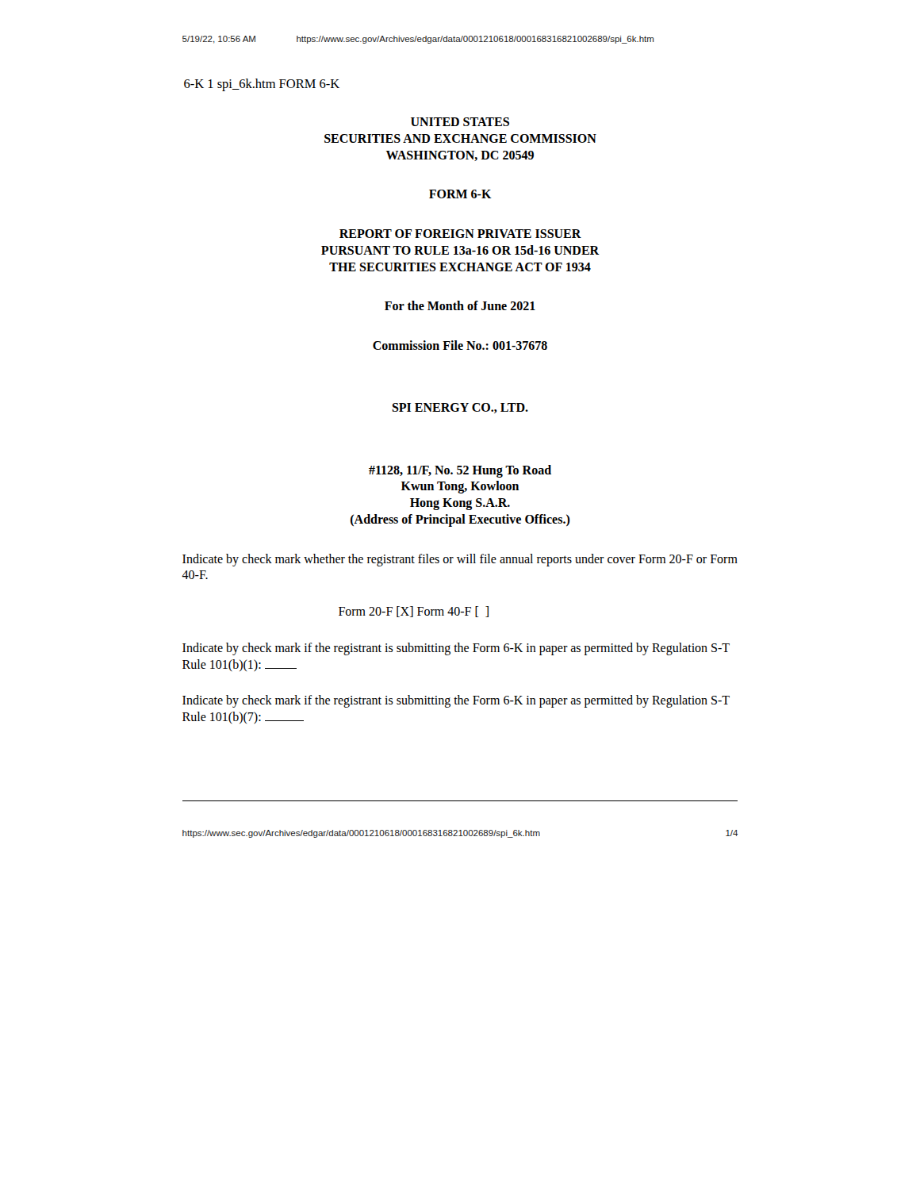5/19/22, 10:56 AM https://www.sec.gov/Archives/edgar/data/0001210618/000168316821002689/spi_6k.htm
6-K 1 spi_6k.htm FORM 6-K
UNITED STATES
SECURITIES AND EXCHANGE COMMISSION
WASHINGTON, DC 20549
FORM 6-K
REPORT OF FOREIGN PRIVATE ISSUER
PURSUANT TO RULE 13a-16 OR 15d-16 UNDER
THE SECURITIES EXCHANGE ACT OF 1934
For the Month of June 2021
Commission File No.: 001-37678
SPI ENERGY CO., LTD.
#1128, 11/F, No. 52 Hung To Road
Kwun Tong, Kowloon
Hong Kong S.A.R.
(Address of Principal Executive Offices.)
Indicate by check mark whether the registrant files or will file annual reports under cover Form 20-F or Form 40-F.
Form 20-F [X] Form 40-F [ ]
Indicate by check mark if the registrant is submitting the Form 6-K in paper as permitted by Regulation S-T Rule 101(b)(1):
Indicate by check mark if the registrant is submitting the Form 6-K in paper as permitted by Regulation S-T Rule 101(b)(7):
https://www.sec.gov/Archives/edgar/data/0001210618/000168316821002689/spi_6k.htm 1/4